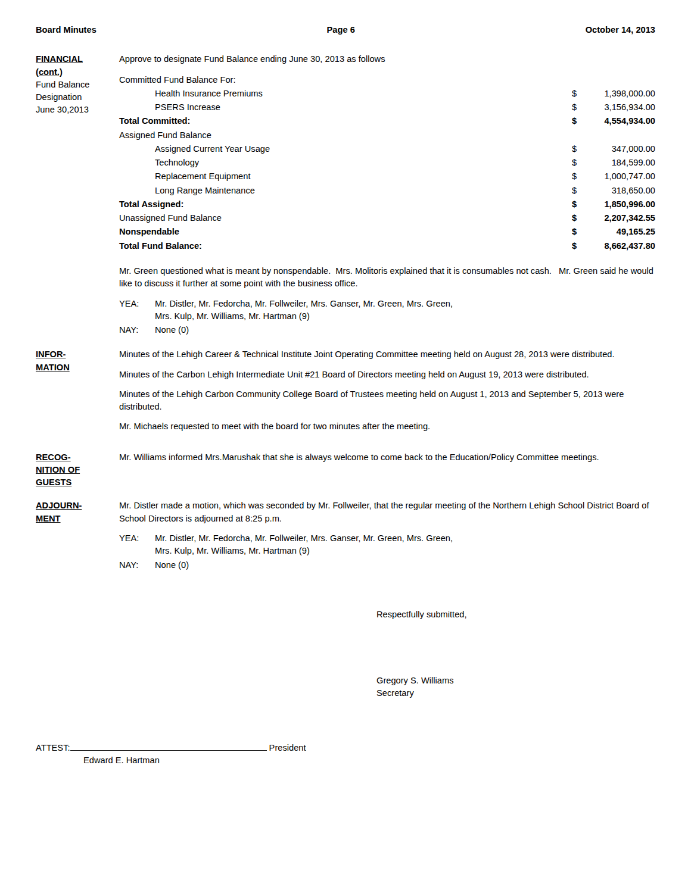Board Minutes
Page 6
October 14, 2013
FINANCIAL
(cont.)
Fund Balance
Designation
June 30,2013
Approve to designate Fund Balance ending June 30, 2013 as follows
| Committed Fund Balance For: | | |
| Health Insurance Premiums | $ | 1,398,000.00 |
| PSERS Increase | $ | 3,156,934.00 |
| Total Committed: | $ | 4,554,934.00 |
| Assigned Fund Balance | | |
| Assigned Current Year Usage | $ | 347,000.00 |
| Technology | $ | 184,599.00 |
| Replacement Equipment | $ | 1,000,747.00 |
| Long Range Maintenance | $ | 318,650.00 |
| Total Assigned: | $ | 1,850,996.00 |
| Unassigned Fund Balance | $ | 2,207,342.55 |
| Nonspendable | $ | 49,165.25 |
| Total Fund Balance: | $ | 8,662,437.80 |
Mr. Green questioned what is meant by nonspendable. Mrs. Molitoris explained that it is consumables not cash. Mr. Green said he would like to discuss it further at some point with the business office.
| YEA: | Mr. Distler, Mr. Fedorcha, Mr. Follweiler, Mrs. Ganser, Mr. Green, Mrs. Green, Mrs. Kulp, Mr. Williams, Mr. Hartman (9) |
| NAY: | None (0) |
INFOR-
MATION
Minutes of the Lehigh Career & Technical Institute Joint Operating Committee meeting held on August 28, 2013 were distributed.
Minutes of the Carbon Lehigh Intermediate Unit #21 Board of Directors meeting held on August 19, 2013 were distributed.
Minutes of the Lehigh Carbon Community College Board of Trustees meeting held on August 1, 2013 and September 5, 2013 were distributed.
Mr. Michaels requested to meet with the board for two minutes after the meeting.
RECOG-
NITION OF
GUESTS
Mr. Williams informed Mrs.Marushak that she is always welcome to come back to the Education/Policy Committee meetings.
ADJOURN-
MENT
Mr. Distler made a motion, which was seconded by Mr. Follweiler, that the regular meeting of the Northern Lehigh School District Board of School Directors is adjourned at 8:25 p.m.
| YEA: | Mr. Distler, Mr. Fedorcha, Mr. Follweiler, Mrs. Ganser, Mr. Green, Mrs. Green, Mrs. Kulp, Mr. Williams, Mr. Hartman (9) |
| NAY: | None (0) |
Respectfully submitted,
Gregory S. Williams
Secretary
ATTEST: President
Edward E. Hartman